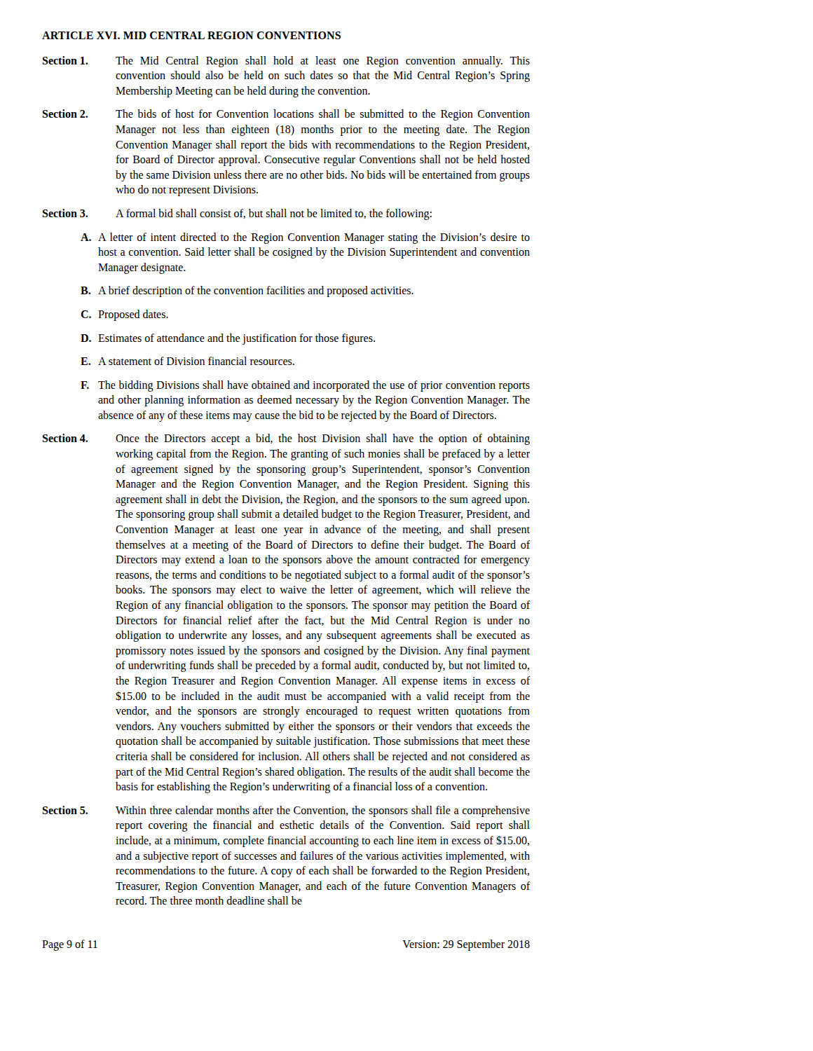ARTICLE XVI. MID CENTRAL REGION CONVENTIONS
Section 1.
The Mid Central Region shall hold at least one Region convention annually. This convention should also be held on such dates so that the Mid Central Region’s Spring Membership Meeting can be held during the convention.
Section 2.
The bids of host for Convention locations shall be submitted to the Region Convention Manager not less than eighteen (18) months prior to the meeting date. The Region Convention Manager shall report the bids with recommendations to the Region President, for Board of Director approval. Consecutive regular Conventions shall not be held hosted by the same Division unless there are no other bids. No bids will be entertained from groups who do not represent Divisions.
Section 3.
A formal bid shall consist of, but shall not be limited to, the following:
A. A letter of intent directed to the Region Convention Manager stating the Division’s desire to host a convention. Said letter shall be cosigned by the Division Superintendent and convention Manager designate.
B. A brief description of the convention facilities and proposed activities.
C. Proposed dates.
D. Estimates of attendance and the justification for those figures.
E. A statement of Division financial resources.
F. The bidding Divisions shall have obtained and incorporated the use of prior convention reports and other planning information as deemed necessary by the Region Convention Manager. The absence of any of these items may cause the bid to be rejected by the Board of Directors.
Section 4.
Once the Directors accept a bid, the host Division shall have the option of obtaining working capital from the Region. The granting of such monies shall be prefaced by a letter of agreement signed by the sponsoring group’s Superintendent, sponsor’s Convention Manager and the Region Convention Manager, and the Region President. Signing this agreement shall in debt the Division, the Region, and the sponsors to the sum agreed upon. The sponsoring group shall submit a detailed budget to the Region Treasurer, President, and Convention Manager at least one year in advance of the meeting, and shall present themselves at a meeting of the Board of Directors to define their budget. The Board of Directors may extend a loan to the sponsors above the amount contracted for emergency reasons, the terms and conditions to be negotiated subject to a formal audit of the sponsor’s books. The sponsors may elect to waive the letter of agreement, which will relieve the Region of any financial obligation to the sponsors. The sponsor may petition the Board of Directors for financial relief after the fact, but the Mid Central Region is under no obligation to underwrite any losses, and any subsequent agreements shall be executed as promissory notes issued by the sponsors and cosigned by the Division. Any final payment of underwriting funds shall be preceded by a formal audit, conducted by, but not limited to, the Region Treasurer and Region Convention Manager. All expense items in excess of $15.00 to be included in the audit must be accompanied with a valid receipt from the vendor, and the sponsors are strongly encouraged to request written quotations from vendors. Any vouchers submitted by either the sponsors or their vendors that exceeds the quotation shall be accompanied by suitable justification. Those submissions that meet these criteria shall be considered for inclusion. All others shall be rejected and not considered as part of the Mid Central Region’s shared obligation. The results of the audit shall become the basis for establishing the Region’s underwriting of a financial loss of a convention.
Section 5.
Within three calendar months after the Convention, the sponsors shall file a comprehensive report covering the financial and esthetic details of the Convention. Said report shall include, at a minimum, complete financial accounting to each line item in excess of $15.00, and a subjective report of successes and failures of the various activities implemented, with recommendations to the future. A copy of each shall be forwarded to the Region President, Treasurer, Region Convention Manager, and each of the future Convention Managers of record. The three month deadline shall be
Page 9 of 11
Version: 29 September 2018